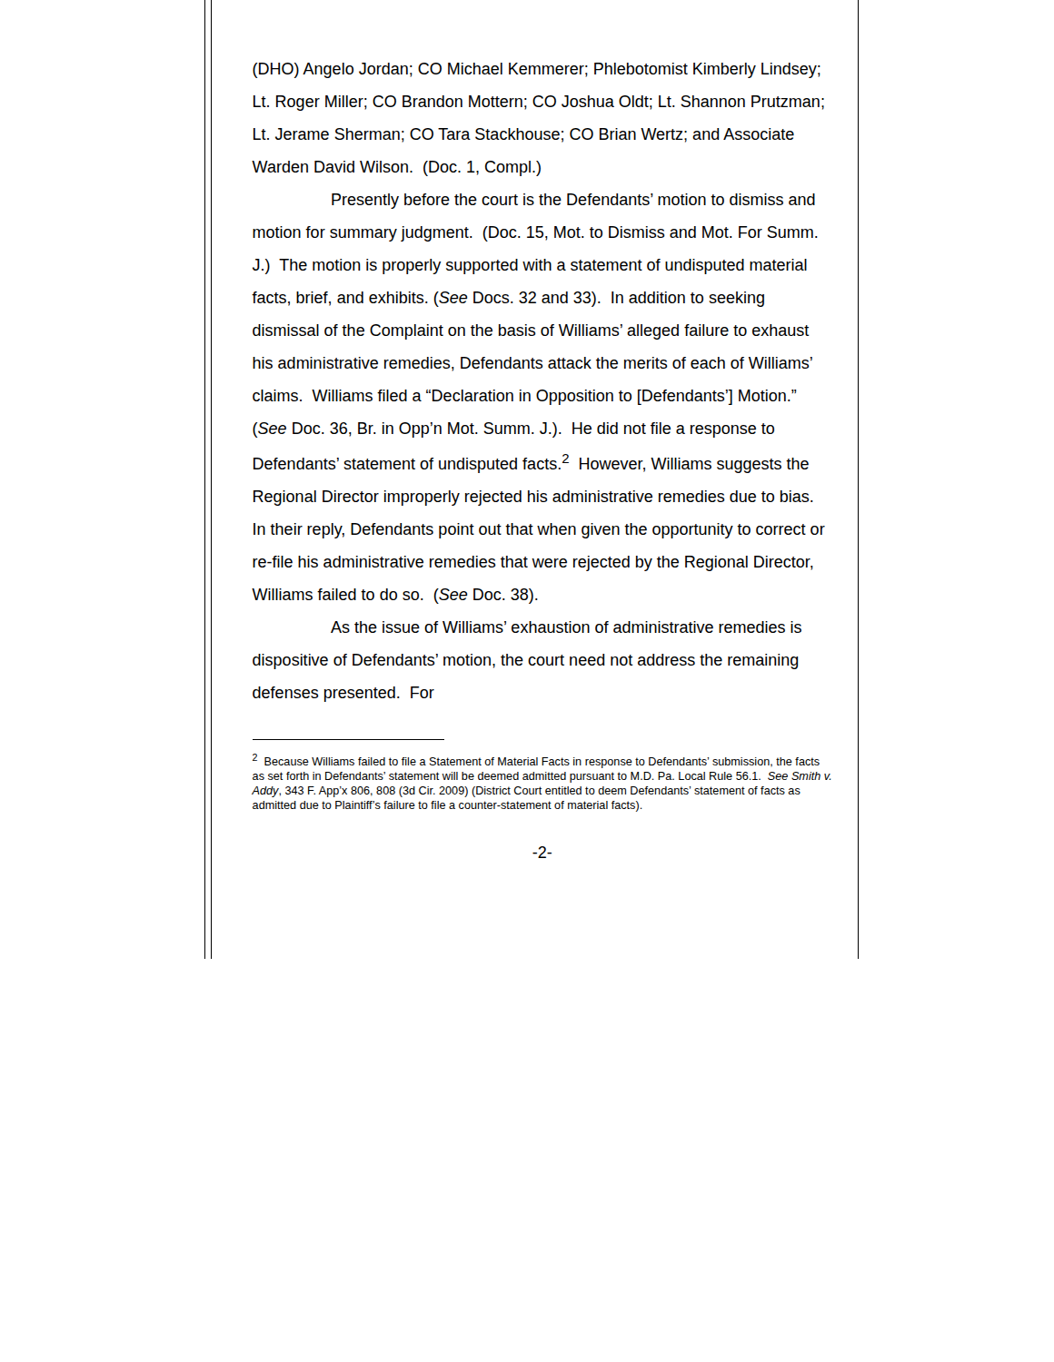(DHO) Angelo Jordan; CO Michael Kemmerer; Phlebotomist Kimberly Lindsey; Lt. Roger Miller; CO Brandon Mottern; CO Joshua Oldt; Lt. Shannon Prutzman; Lt. Jerame Sherman; CO Tara Stackhouse; CO Brian Wertz; and Associate Warden David Wilson. (Doc. 1, Compl.)
Presently before the court is the Defendants’ motion to dismiss and motion for summary judgment. (Doc. 15, Mot. to Dismiss and Mot. For Summ. J.) The motion is properly supported with a statement of undisputed material facts, brief, and exhibits. (See Docs. 32 and 33). In addition to seeking dismissal of the Complaint on the basis of Williams’ alleged failure to exhaust his administrative remedies, Defendants attack the merits of each of Williams’ claims. Williams filed a “Declaration in Opposition to [Defendants’] Motion.” (See Doc. 36, Br. in Opp’n Mot. Summ. J.). He did not file a response to Defendants’ statement of undisputed facts.2 However, Williams suggests the Regional Director improperly rejected his administrative remedies due to bias. In their reply, Defendants point out that when given the opportunity to correct or re-file his administrative remedies that were rejected by the Regional Director, Williams failed to do so. (See Doc. 38).
As the issue of Williams’ exhaustion of administrative remedies is dispositive of Defendants’ motion, the court need not address the remaining defenses presented. For
2 Because Williams failed to file a Statement of Material Facts in response to Defendants’ submission, the facts as set forth in Defendants’ statement will be deemed admitted pursuant to M.D. Pa. Local Rule 56.1. See Smith v. Addy, 343 F. App’x 806, 808 (3d Cir. 2009) (District Court entitled to deem Defendants’ statement of facts as admitted due to Plaintiff’s failure to file a counter-statement of material facts).
-2-